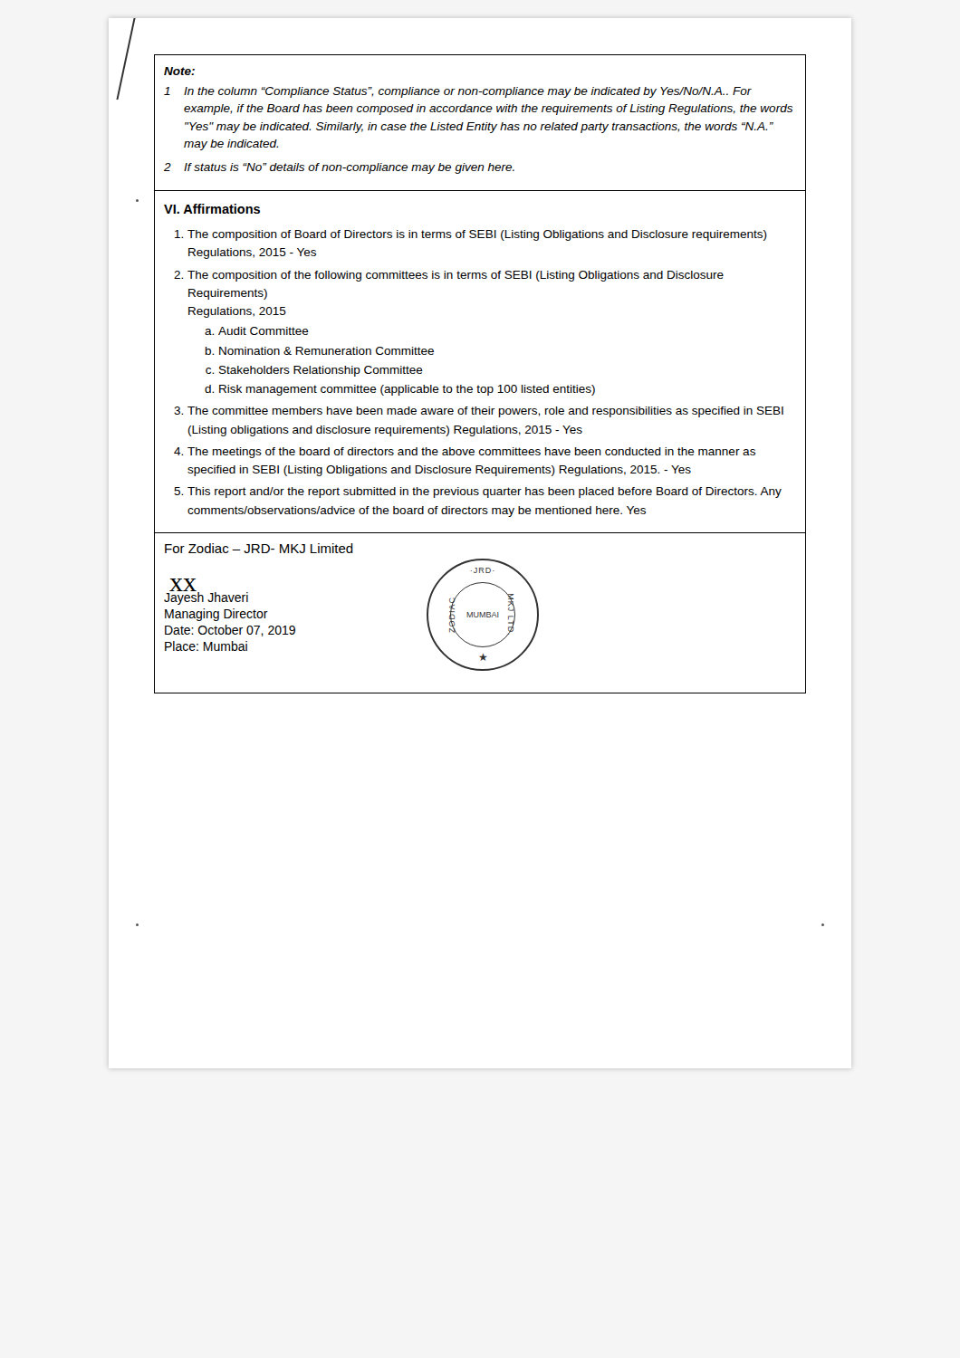Note:
1 In the column “Compliance Status”, compliance or non-compliance may be indicated by Yes/No/N.A.. For example, if the Board has been composed in accordance with the requirements of Listing Regulations, the words "Yes" may be indicated. Similarly, in case the Listed Entity has no related party transactions, the words “N.A.” may be indicated.
2 If status is “No” details of non-compliance may be given here.
VI. Affirmations
The composition of Board of Directors is in terms of SEBI (Listing Obligations and Disclosure requirements) Regulations, 2015 - Yes
The composition of the following committees is in terms of SEBI (Listing Obligations and Disclosure Requirements)
Regulations, 2015
Audit Committee
Nomination & Remuneration Committee
Stakeholders Relationship Committee
Risk management committee (applicable to the top 100 listed entities)
The committee members have been made aware of their powers, role and responsibilities as specified in SEBI (Listing obligations and disclosure requirements) Regulations, 2015 - Yes
The meetings of the board of directors and the above committees have been conducted in the manner as specified in SEBI (Listing Obligations and Disclosure Requirements) Regulations, 2015. - Yes
This report and/or the report submitted in the previous quarter has been placed before Board of Directors. Any comments/observations/advice of the board of directors may be mentioned here. Yes
For Zodiac – JRD- MKJ Limited
·JRD·
ZODIAC
MKJ LTD.
★
MUMBAI
xx
Jayesh Jhaveri
Managing Director
Date: October 07, 2019
Place: Mumbai